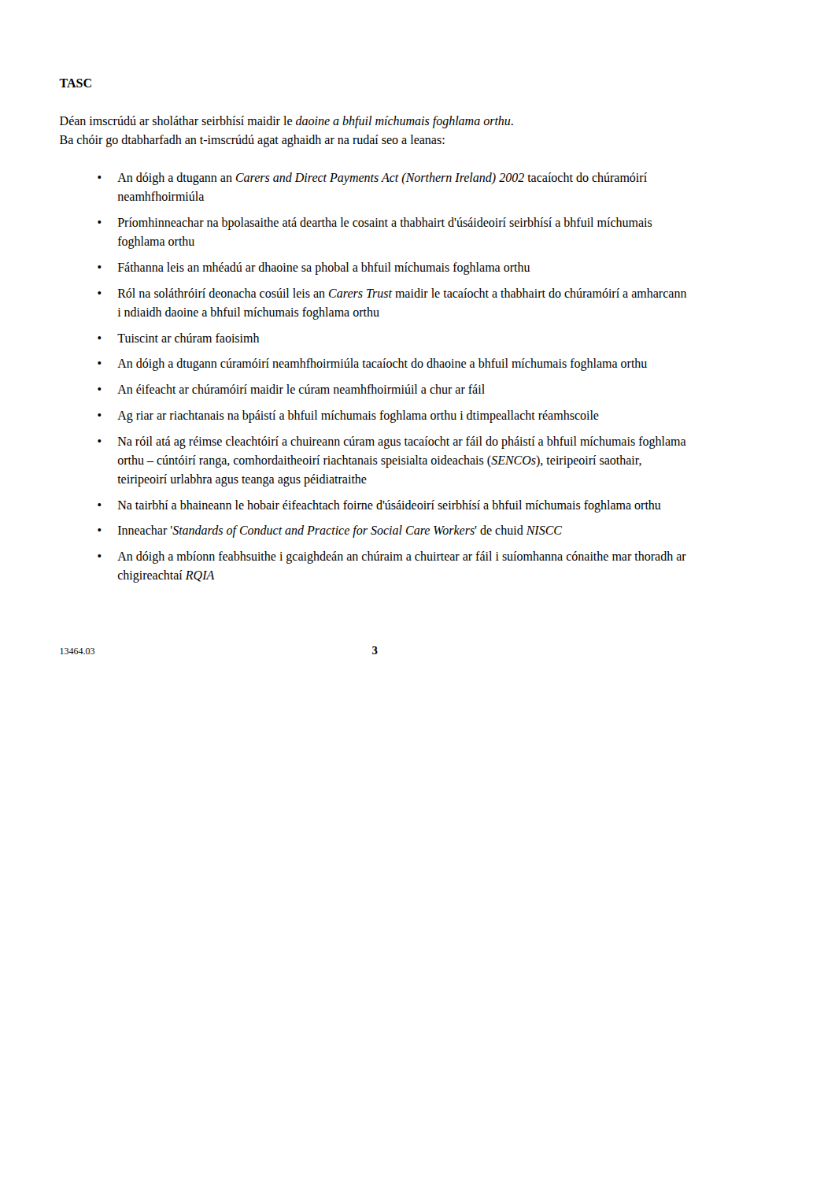TASC
Déan imscrúdú ar sholáthar seirbhísí maidir le daoine a bhfuil míchumais foghlama orthu.
Ba chóir go dtabharfadh an t-imscrúdú agat aghaidh ar na rudaí seo a leanas:
An dóigh a dtugann an Carers and Direct Payments Act (Northern Ireland) 2002 tacaíocht do chúramóirí neamhfhoirmiúla
Príomhinneachar na bpolasaithe atá deartha le cosaint a thabhairt d'úsáideoirí seirbhísí a bhfuil míchumais foghlama orthu
Fáthanna leis an mhéadú ar dhaoine sa phobal a bhfuil míchumais foghlama orthu
Ról na soláthróirí deonacha cosúil leis an Carers Trust maidir le tacaíocht a thabhairt do chúramóirí a amharcann i ndiaidh daoine a bhfuil míchumais foghlama orthu
Tuiscint ar chúram faoisimh
An dóigh a dtugann cúramóirí neamhfhoirmiúla tacaíocht do dhaoine a bhfuil míchumais foghlama orthu
An éifeacht ar chúramóirí maidir le cúram neamhfhoirmiúil a chur ar fáil
Ag riar ar riachtanais na bpáistí a bhfuil míchumais foghlama orthu i dtimpeallacht réamhscoile
Na róil atá ag réimse cleachtóirí a chuireann cúram agus tacaíocht ar fáil do pháistí a bhfuil míchumais foghlama orthu – cúntóirí ranga, comhordaitheoirí riachtanais speisialta oideachais (SENCOs), teiripeoirí saothair, teiripeoirí urlabhra agus teanga agus péidiatraithe
Na tairbhí a bhaineann le hobair éifeachtach foirne d'úsáideoirí seirbhísí a bhfuil míchumais foghlama orthu
Inneachar 'Standards of Conduct and Practice for Social Care Workers' de chuid NISCC
An dóigh a mbíonn feabhsuithe i gcaighdeán an chúraim a chuirtear ar fáil i suíomhanna cónaithe mar thoradh ar chigireachtaí RQIA
13464.03 3